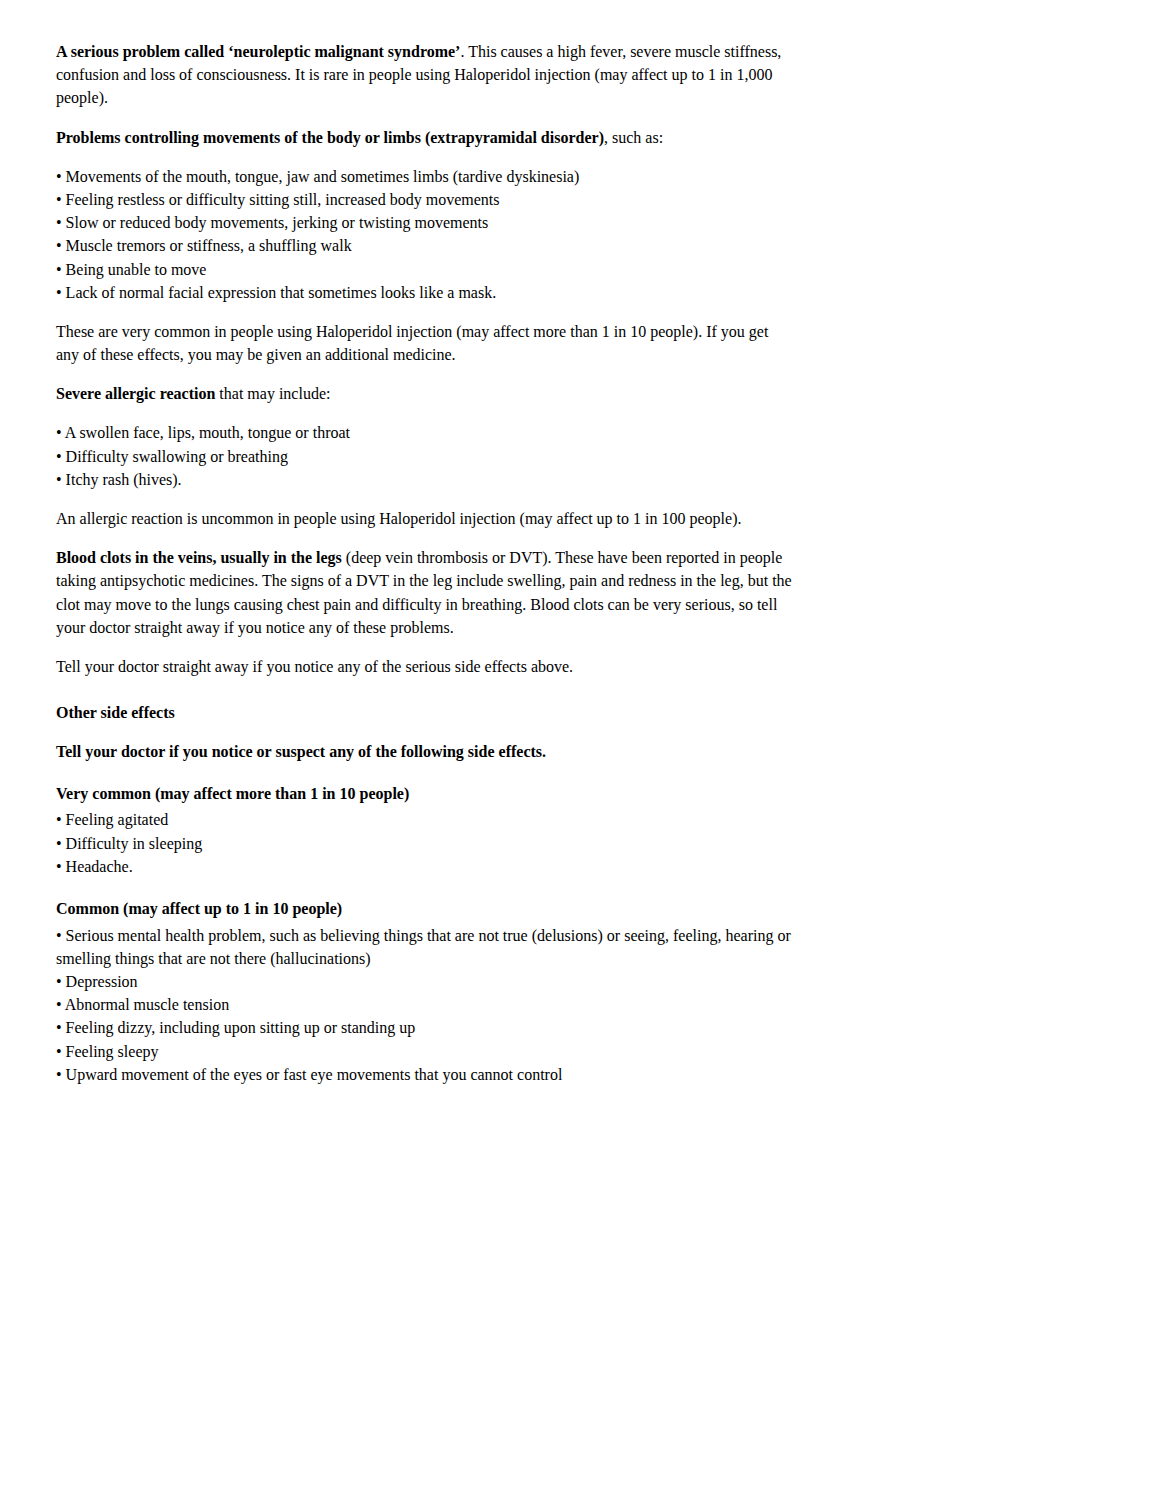A serious problem called ‘neuroleptic malignant syndrome’. This causes a high fever, severe muscle stiffness, confusion and loss of consciousness. It is rare in people using Haloperidol injection (may affect up to 1 in 1,000 people).
Problems controlling movements of the body or limbs (extrapyramidal disorder), such as:
Movements of the mouth, tongue, jaw and sometimes limbs (tardive dyskinesia)
Feeling restless or difficulty sitting still, increased body movements
Slow or reduced body movements, jerking or twisting movements
Muscle tremors or stiffness, a shuffling walk
Being unable to move
Lack of normal facial expression that sometimes looks like a mask.
These are very common in people using Haloperidol injection (may affect more than 1 in 10 people). If you get any of these effects, you may be given an additional medicine.
Severe allergic reaction that may include:
A swollen face, lips, mouth, tongue or throat
Difficulty swallowing or breathing
Itchy rash (hives).
An allergic reaction is uncommon in people using Haloperidol injection (may affect up to 1 in 100 people).
Blood clots in the veins, usually in the legs (deep vein thrombosis or DVT). These have been reported in people taking antipsychotic medicines. The signs of a DVT in the leg include swelling, pain and redness in the leg, but the clot may move to the lungs causing chest pain and difficulty in breathing. Blood clots can be very serious, so tell your doctor straight away if you notice any of these problems.
Tell your doctor straight away if you notice any of the serious side effects above.
Other side effects
Tell your doctor if you notice or suspect any of the following side effects.
Very common (may affect more than 1 in 10 people)
Feeling agitated
Difficulty in sleeping
Headache.
Common (may affect up to 1 in 10 people)
Serious mental health problem, such as believing things that are not true (delusions) or seeing, feeling, hearing or smelling things that are not there (hallucinations)
Depression
Abnormal muscle tension
Feeling dizzy, including upon sitting up or standing up
Feeling sleepy
Upward movement of the eyes or fast eye movements that you cannot control